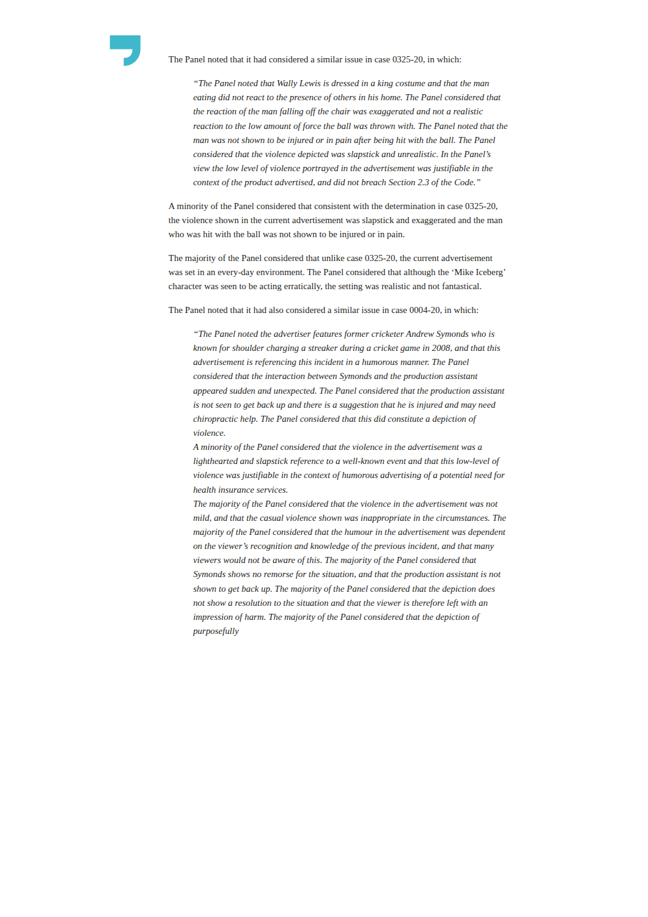The Panel noted that it had considered a similar issue in case 0325-20, in which:
“The Panel noted that Wally Lewis is dressed in a king costume and that the man eating did not react to the presence of others in his home. The Panel considered that the reaction of the man falling off the chair was exaggerated and not a realistic reaction to the low amount of force the ball was thrown with. The Panel noted that the man was not shown to be injured or in pain after being hit with the ball. The Panel considered that the violence depicted was slapstick and unrealistic. In the Panel’s view the low level of violence portrayed in the advertisement was justifiable in the context of the product advertised, and did not breach Section 2.3 of the Code.”
A minority of the Panel considered that consistent with the determination in case 0325-20, the violence shown in the current advertisement was slapstick and exaggerated and the man who was hit with the ball was not shown to be injured or in pain.
The majority of the Panel considered that unlike case 0325-20, the current advertisement was set in an every-day environment. The Panel considered that although the ‘Mike Iceberg’ character was seen to be acting erratically, the setting was realistic and not fantastical.
The Panel noted that it had also considered a similar issue in case 0004-20, in which:
“The Panel noted the advertiser features former cricketer Andrew Symonds who is known for shoulder charging a streaker during a cricket game in 2008, and that this advertisement is referencing this incident in a humorous manner. The Panel considered that the interaction between Symonds and the production assistant appeared sudden and unexpected. The Panel considered that the production assistant is not seen to get back up and there is a suggestion that he is injured and may need chiropractic help. The Panel considered that this did constitute a depiction of violence.
A minority of the Panel considered that the violence in the advertisement was a lighthearted and slapstick reference to a well-known event and that this low-level of violence was justifiable in the context of humorous advertising of a potential need for health insurance services.
The majority of the Panel considered that the violence in the advertisement was not mild, and that the casual violence shown was inappropriate in the circumstances. The majority of the Panel considered that the humour in the advertisement was dependent on the viewer’s recognition and knowledge of the previous incident, and that many viewers would not be aware of this. The majority of the Panel considered that Symonds shows no remorse for the situation, and that the production assistant is not shown to get back up. The majority of the Panel considered that the depiction does not show a resolution to the situation and that the viewer is therefore left with an impression of harm. The majority of the Panel considered that the depiction of purposefully